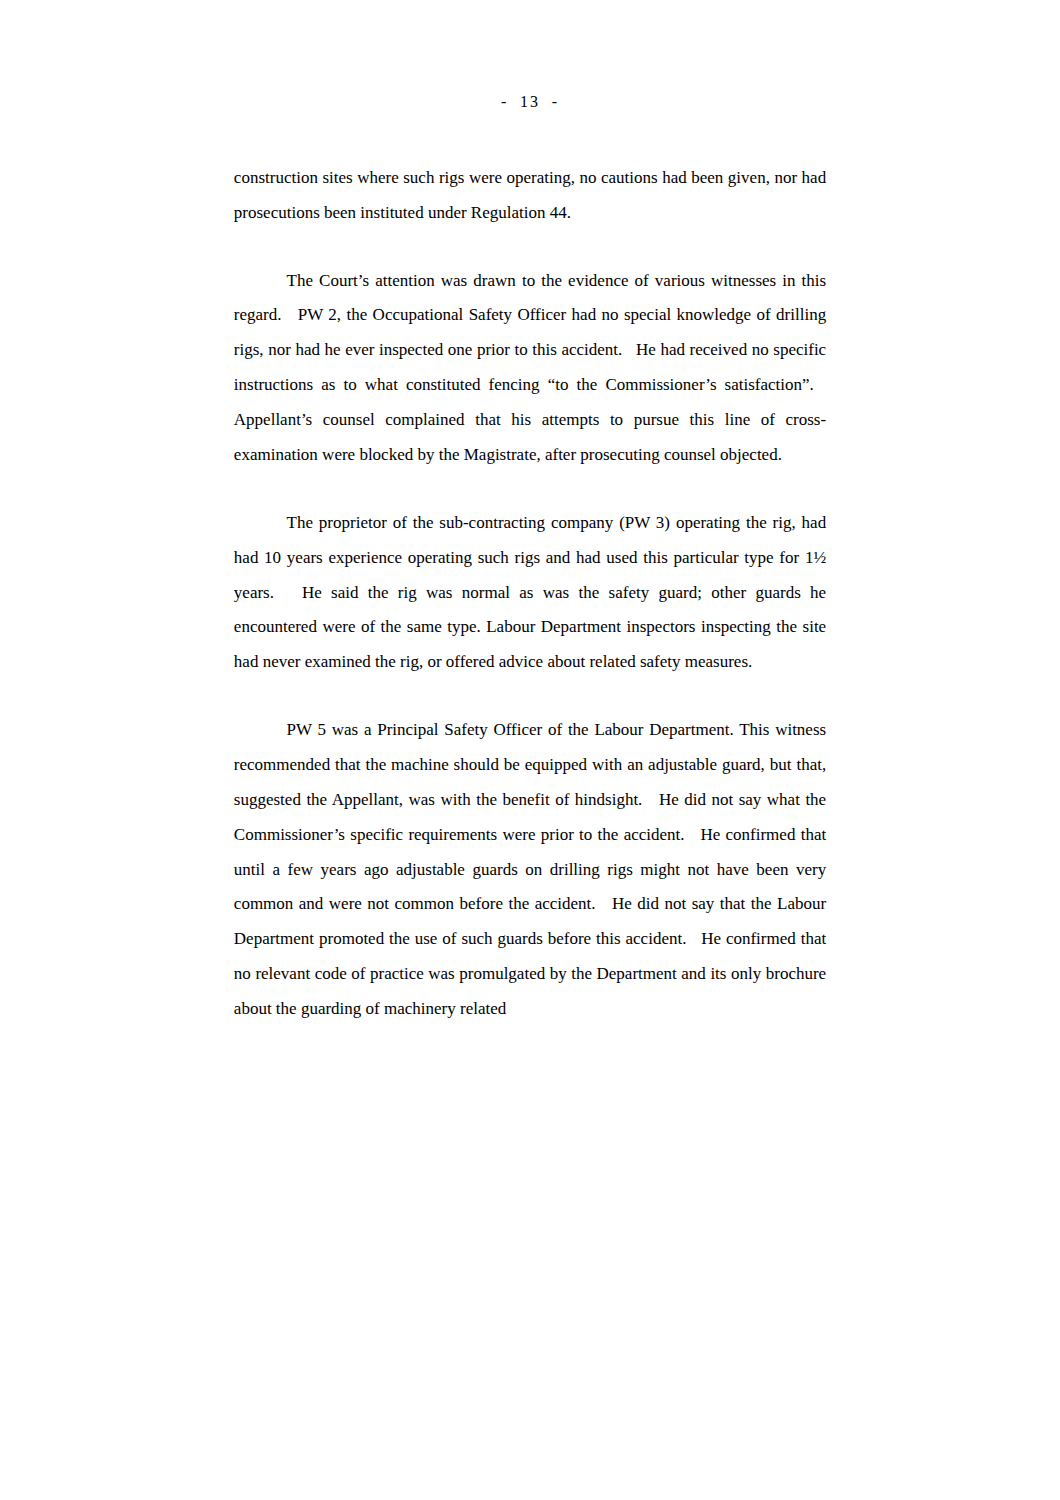- 13 -
construction sites where such rigs were operating, no cautions had been given, nor had prosecutions been instituted under Regulation 44.
The Court’s attention was drawn to the evidence of various witnesses in this regard. PW 2, the Occupational Safety Officer had no special knowledge of drilling rigs, nor had he ever inspected one prior to this accident. He had received no specific instructions as to what constituted fencing “to the Commissioner’s satisfaction”. Appellant’s counsel complained that his attempts to pursue this line of cross-examination were blocked by the Magistrate, after prosecuting counsel objected.
The proprietor of the sub-contracting company (PW 3) operating the rig, had had 10 years experience operating such rigs and had used this particular type for 1½ years. He said the rig was normal as was the safety guard; other guards he encountered were of the same type. Labour Department inspectors inspecting the site had never examined the rig, or offered advice about related safety measures.
PW 5 was a Principal Safety Officer of the Labour Department. This witness recommended that the machine should be equipped with an adjustable guard, but that, suggested the Appellant, was with the benefit of hindsight. He did not say what the Commissioner’s specific requirements were prior to the accident. He confirmed that until a few years ago adjustable guards on drilling rigs might not have been very common and were not common before the accident. He did not say that the Labour Department promoted the use of such guards before this accident. He confirmed that no relevant code of practice was promulgated by the Department and its only brochure about the guarding of machinery related